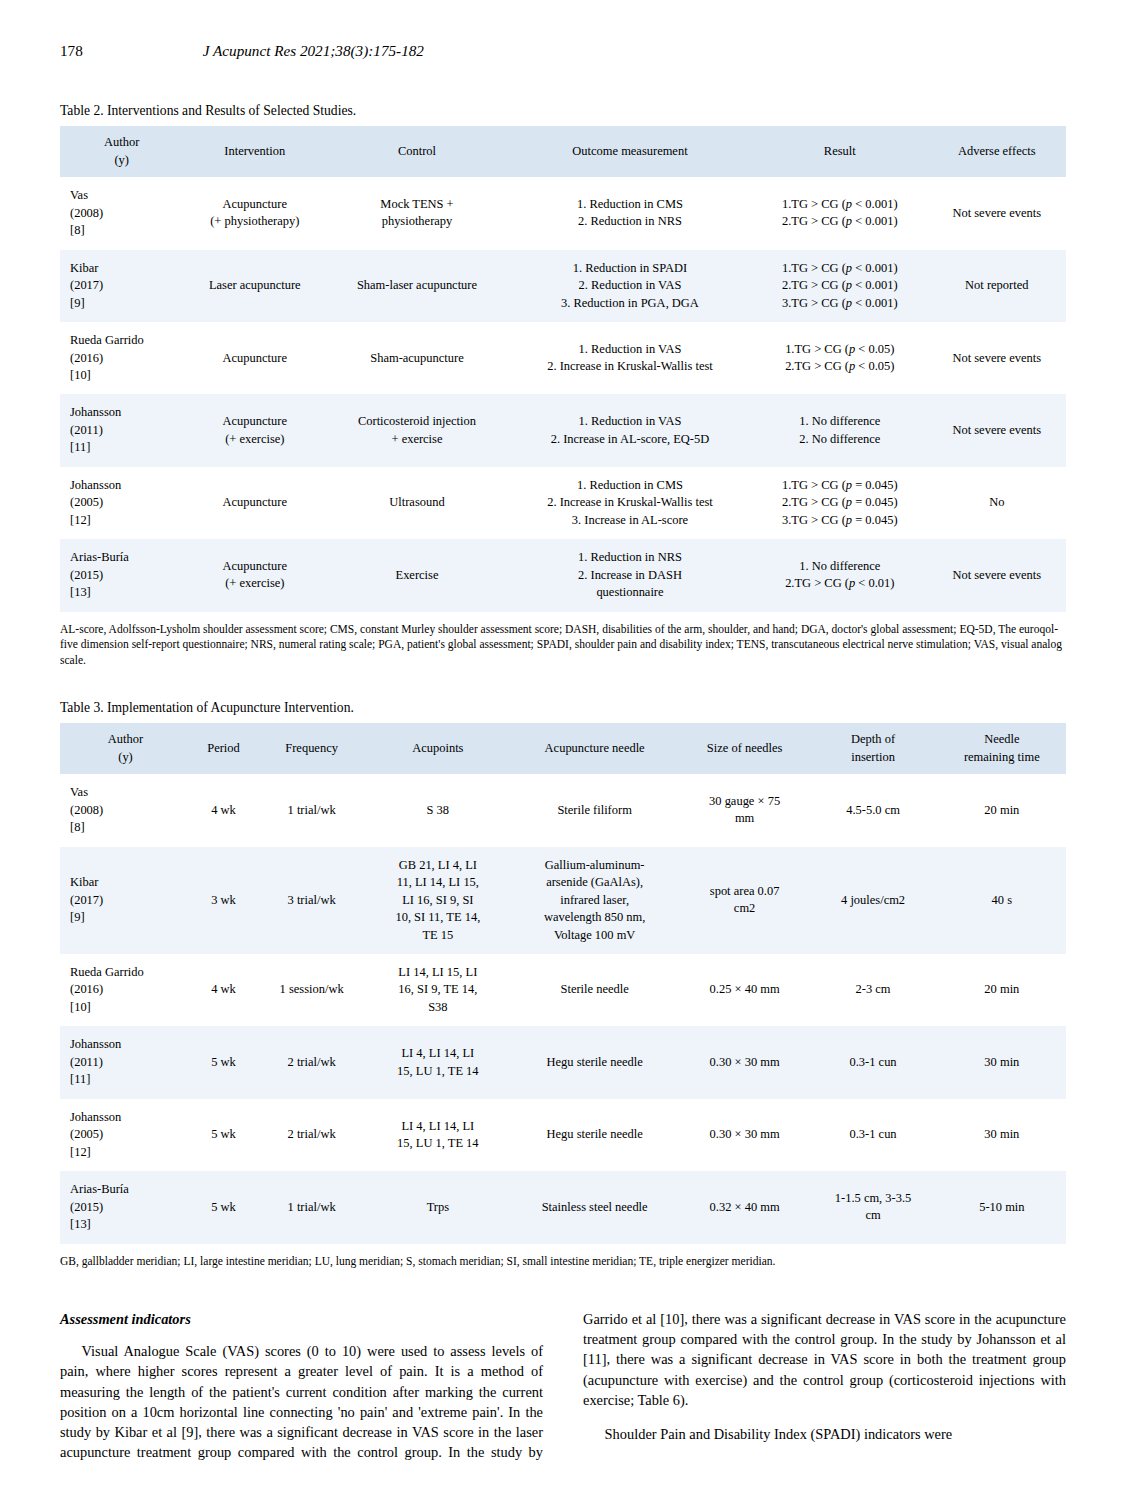178 J Acupunct Res 2021;38(3):175-182
Table 2. Interventions and Results of Selected Studies.
| Author (y) | Intervention | Control | Outcome measurement | Result | Adverse effects |
| --- | --- | --- | --- | --- | --- |
| Vas (2008) [8] | Acupuncture (+ physiotherapy) | Mock TENS + physiotherapy | 1. Reduction in CMS 2. Reduction in NRS | 1.TG > CG ( p < 0.001) 2.TG > CG ( p < 0.001) | Not severe events |
| Kibar (2017) [9] | Laser acupuncture | Sham-laser acupuncture | 1. Reduction in SPADI 2. Reduction in VAS 3. Reduction in PGA, DGA | 1.TG > CG ( p < 0.001) 2.TG > CG ( p < 0.001) 3.TG > CG ( p < 0.001) | Not reported |
| Rueda Garrido (2016) [10] | Acupuncture | Sham-acupuncture | 1. Reduction in VAS 2. Increase in Kruskal-Wallis test | 1.TG > CG ( p < 0.05) 2.TG > CG ( p < 0.05) | Not severe events |
| Johansson (2011) [11] | Acupuncture (+ exercise) | Corticosteroid injection + exercise | 1. Reduction in VAS 2. Increase in AL-score, EQ-5D | 1. No difference 2. No difference | Not severe events |
| Johansson (2005) [12] | Acupuncture | Ultrasound | 1. Reduction in CMS 2. Increase in Kruskal-Wallis test 3. Increase in AL-score | 1.TG > CG ( p = 0.045) 2.TG > CG ( p = 0.045) 3.TG > CG ( p = 0.045) | No |
| Arias-Buría (2015) [13] | Acupuncture (+ exercise) | Exercise | 1. Reduction in NRS 2. Increase in DASH questionnaire | 1. No difference 2.TG > CG ( p < 0.01) | Not severe events |
AL-score, Adolfsson-Lysholm shoulder assessment score; CMS, constant Murley shoulder assessment score; DASH, disabilities of the arm, shoulder, and hand; DGA, doctor's global assessment; EQ-5D, The euroqol-five dimension self-report questionnaire; NRS, numeral rating scale; PGA, patient's global assessment; SPADI, shoulder pain and disability index; TENS, transcutaneous electrical nerve stimulation; VAS, visual analog scale.
Table 3. Implementation of Acupuncture Intervention.
| Author (y) | Period | Frequency | Acupoints | Acupuncture needle | Size of needles | Depth of insertion | Needle remaining time |
| --- | --- | --- | --- | --- | --- | --- | --- |
| Vas (2008) [8] | 4 wk | 1 trial/wk | S 38 | Sterile filiform | 30 gauge × 75 mm | 4.5-5.0 cm | 20 min |
| Kibar (2017) [9] | 3 wk | 3 trial/wk | GB 21, LI 4, LI 11, LI 14, LI 15, LI 16, SI 9, SI 10, SI 11, TE 14, TE 15 | Gallium-aluminum- arsenide (GaAlAs), infrared laser, wavelength 850 nm, Voltage 100 mV | spot area 0.07 cm2 | 4 joules/cm2 | 40 s |
| Rueda Garrido (2016) [10] | 4 wk | 1 session/wk | LI 14, LI 15, LI 16, SI 9, TE 14, S38 | Sterile needle | 0.25 × 40 mm | 2-3 cm | 20 min |
| Johansson (2011) [11] | 5 wk | 2 trial/wk | LI 4, LI 14, LI 15, LU 1, TE 14 | Hegu sterile needle | 0.30 × 30 mm | 0.3-1 cun | 30 min |
| Johansson (2005) [12] | 5 wk | 2 trial/wk | LI 4, LI 14, LI 15, LU 1, TE 14 | Hegu sterile needle | 0.30 × 30 mm | 0.3-1 cun | 30 min |
| Arias-Buría (2015) [13] | 5 wk | 1 trial/wk | Trps | Stainless steel needle | 0.32 × 40 mm | 1-1.5 cm, 3-3.5 cm | 5-10 min |
GB, gallbladder meridian; LI, large intestine meridian; LU, lung meridian; S, stomach meridian; SI, small intestine meridian; TE, triple energizer meridian.
Assessment indicators
Visual Analogue Scale (VAS) scores (0 to 10) were used to assess levels of pain, where higher scores represent a greater level of pain. It is a method of measuring the length of the patient's current condition after marking the current position on a 10cm horizontal line connecting 'no pain' and 'extreme pain'. In the study by Kibar et al [9], there was a significant decrease in VAS score in the laser acupuncture treatment group compared with the control group. In the study by Garrido et al [10], there was a significant decrease in VAS score in the acupuncture treatment group compared with the control group. In the study by Johansson et al [11], there was a significant decrease in VAS score in both the treatment group (acupuncture with exercise) and the control group (corticosteroid injections with exercise; Table 6).
Shoulder Pain and Disability Index (SPADI) indicators were